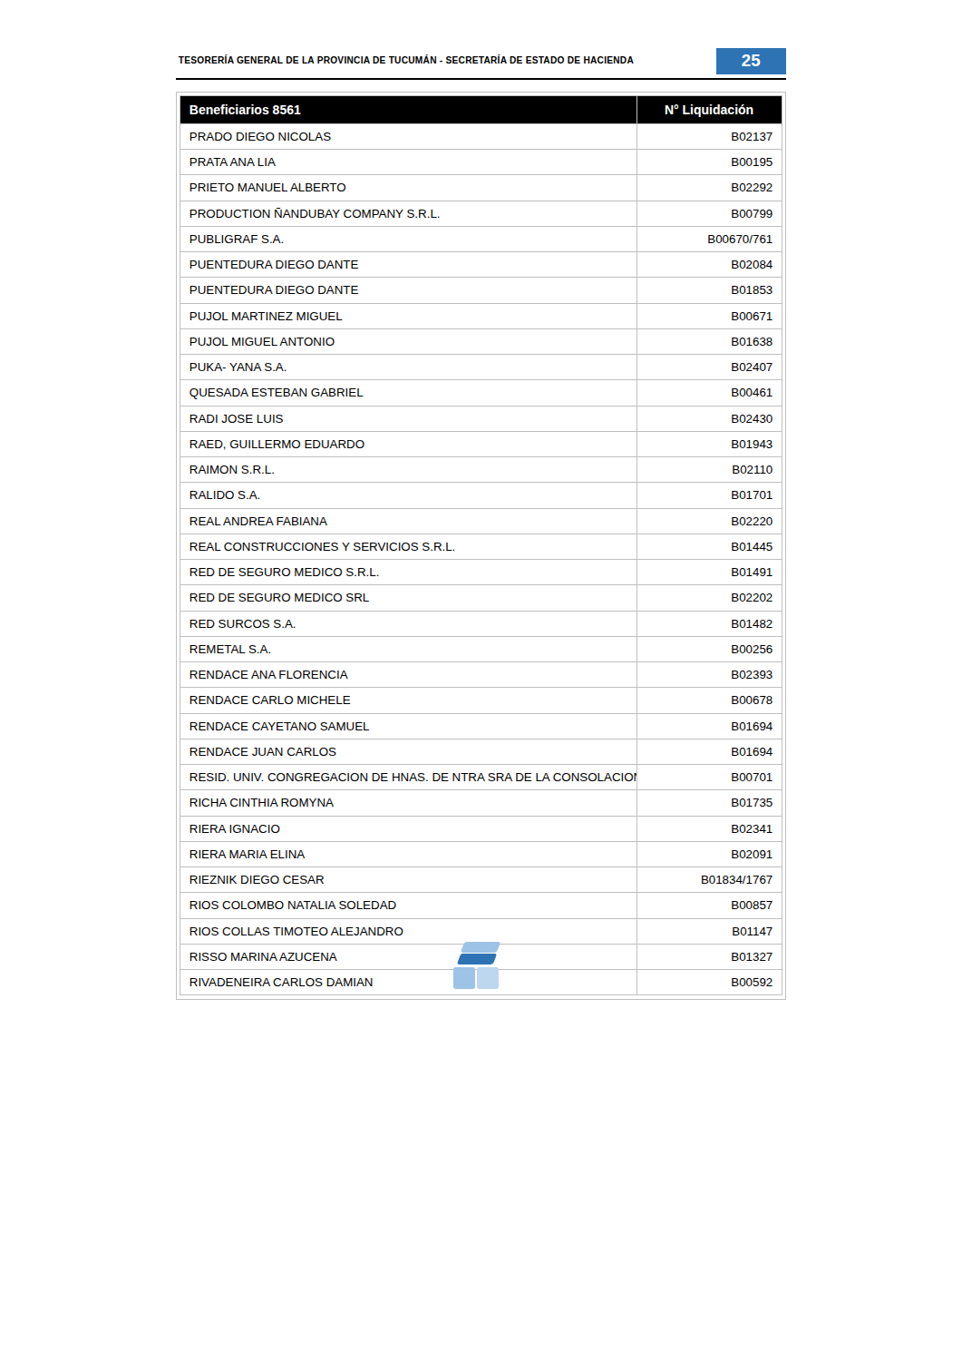TESORERÍA GENERAL DE LA PROVINCIA DE TUCUMÁN - SECRETARÍA DE ESTADO DE HACIENDA
25
| Beneficiarios 8561 | N° Liquidación |
| --- | --- |
| PRADO DIEGO NICOLAS | B02137 |
| PRATA ANA LIA | B00195 |
| PRIETO MANUEL ALBERTO | B02292 |
| PRODUCTION ÑANDUBAY COMPANY S.R.L. | B00799 |
| PUBLIGRAF S.A. | B00670/761 |
| PUENTEDURA DIEGO DANTE | B02084 |
| PUENTEDURA DIEGO DANTE | B01853 |
| PUJOL MARTINEZ MIGUEL | B00671 |
| PUJOL MIGUEL ANTONIO | B01638 |
| PUKA- YANA S.A. | B02407 |
| QUESADA ESTEBAN GABRIEL | B00461 |
| RADI JOSE LUIS | B02430 |
| RAED, GUILLERMO EDUARDO | B01943 |
| RAIMON S.R.L. | B02110 |
| RALIDO S.A. | B01701 |
| REAL ANDREA FABIANA | B02220 |
| REAL CONSTRUCCIONES Y SERVICIOS S.R.L. | B01445 |
| RED DE SEGURO MEDICO S.R.L. | B01491 |
| RED DE SEGURO MEDICO SRL | B02202 |
| RED SURCOS S.A. | B01482 |
| REMETAL S.A. | B00256 |
| RENDACE ANA FLORENCIA | B02393 |
| RENDACE CARLO MICHELE | B00678 |
| RENDACE CAYETANO SAMUEL | B01694 |
| RENDACE JUAN CARLOS | B01694 |
| RESID. UNIV. CONGREGACION DE HNAS. DE NTRA SRA DE LA CONSOLACION | B00701 |
| RICHA CINTHIA ROMYNA | B01735 |
| RIERA IGNACIO | B02341 |
| RIERA MARIA ELINA | B02091 |
| RIEZNIK DIEGO CESAR | B01834/1767 |
| RIOS COLOMBO NATALIA SOLEDAD | B00857 |
| RIOS COLLAS TIMOTEO ALEJANDRO | B01147 |
| RISSO MARINA AZUCENA | B01327 |
| RIVADENEIRA CARLOS DAMIAN | B00592 |